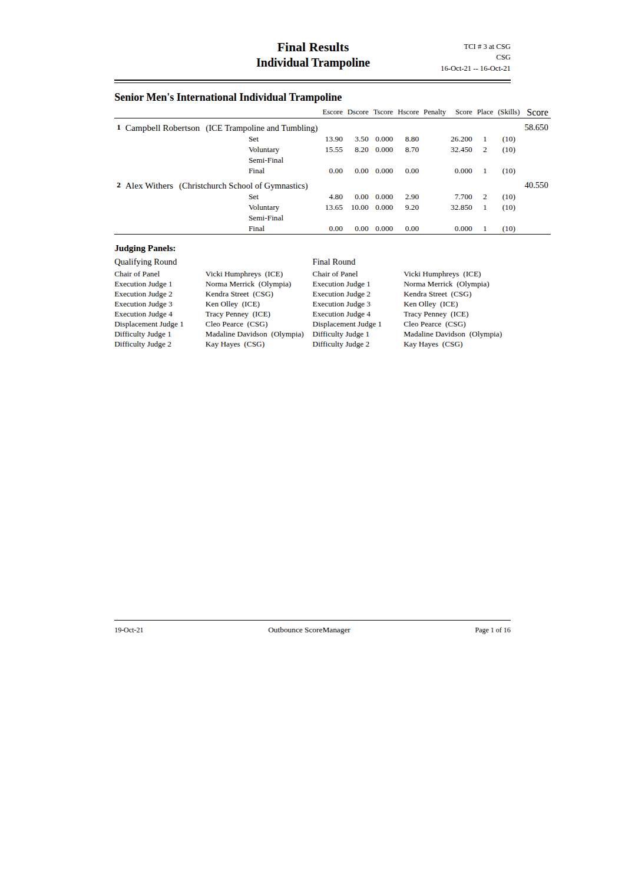Final Results
Individual Trampoline
TCI # 3 at CSG
CSG
16-Oct-21 -- 16-Oct-21
Senior Men's International Individual Trampoline
| | | | Escore | Dscore | Tscore | Hscore | Penalty | Score | Place | (Skills) | Score |
| --- | --- | --- | --- | --- | --- | --- | --- | --- | --- | --- | --- |
| 1 | Campbell Robertson (ICE Trampoline and Tumbling) | | | | | | | | | 58.650 |
| | | Set | 13.90 | 3.50 | 0.000 | 8.80 | | 26.200 | 1 | (10) | |
| | | Voluntary | 15.55 | 8.20 | 0.000 | 8.70 | | 32.450 | 2 | (10) | |
| | | Semi-Final | | | | | | | | | |
| | | Final | 0.00 | 0.00 | 0.000 | 0.00 | | 0.000 | 1 | (10) | |
| 2 | Alex Withers (Christchurch School of Gymnastics) | | | | | | | | | 40.550 |
| | | Set | 4.80 | 0.00 | 0.000 | 2.90 | | 7.700 | 2 | (10) | |
| | | Voluntary | 13.65 | 10.00 | 0.000 | 9.20 | | 32.850 | 1 | (10) | |
| | | Semi-Final | | | | | | | | | |
| | | Final | 0.00 | 0.00 | 0.000 | 0.00 | | 0.000 | 1 | (10) | |
Judging Panels:
Qualifying Round
| Chair of Panel | Vicki Humphreys (ICE) |
| Execution Judge 1 | Norma Merrick (Olympia) |
| Execution Judge 2 | Kendra Street (CSG) |
| Execution Judge 3 | Ken Olley (ICE) |
| Execution Judge 4 | Tracy Penney (ICE) |
| Displacement Judge 1 | Cleo Pearce (CSG) |
| Difficulty Judge 1 | Madaline Davidson (Olympia) |
| Difficulty Judge 2 | Kay Hayes (CSG) |
Final Round
| Chair of Panel | Vicki Humphreys (ICE) |
| Execution Judge 1 | Norma Merrick (Olympia) |
| Execution Judge 2 | Kendra Street (CSG) |
| Execution Judge 3 | Ken Olley (ICE) |
| Execution Judge 4 | Tracy Penney (ICE) |
| Displacement Judge 1 | Cleo Pearce (CSG) |
| Difficulty Judge 1 | Madaline Davidson (Olympia) |
| Difficulty Judge 2 | Kay Hayes (CSG) |
19-Oct-21
Outbounce ScoreManager
Page 1 of 16